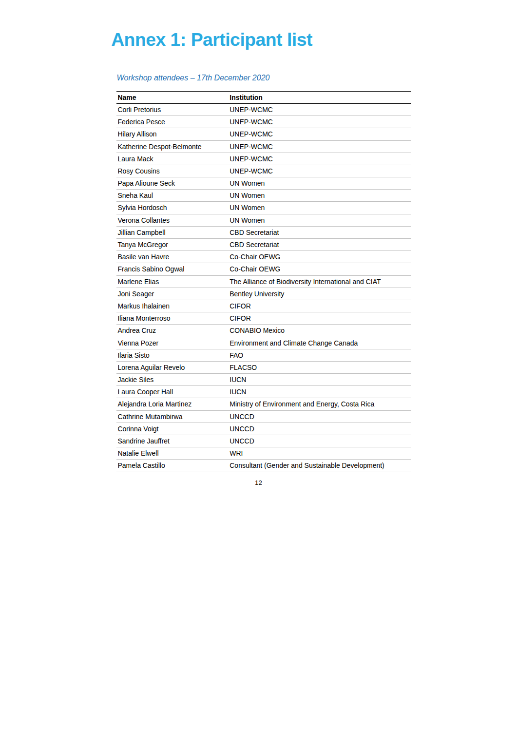Annex 1: Participant list
Workshop attendees – 17th December 2020
| Name | Institution |
| --- | --- |
| Corli Pretorius | UNEP-WCMC |
| Federica Pesce | UNEP-WCMC |
| Hilary Allison | UNEP-WCMC |
| Katherine Despot-Belmonte | UNEP-WCMC |
| Laura Mack | UNEP-WCMC |
| Rosy Cousins | UNEP-WCMC |
| Papa Alioune Seck | UN Women |
| Sneha Kaul | UN Women |
| Sylvia Hordosch | UN Women |
| Verona Collantes | UN Women |
| Jillian Campbell | CBD Secretariat |
| Tanya McGregor | CBD Secretariat |
| Basile van Havre | Co-Chair OEWG |
| Francis Sabino Ogwal | Co-Chair OEWG |
| Marlene Elias | The Alliance of Biodiversity International and CIAT |
| Joni Seager | Bentley University |
| Markus Ihalainen | CIFOR |
| Iliana Monterroso | CIFOR |
| Andrea Cruz | CONABIO Mexico |
| Vienna Pozer | Environment and Climate Change Canada |
| Ilaria Sisto | FAO |
| Lorena Aguilar Revelo | FLACSO |
| Jackie Siles | IUCN |
| Laura Cooper Hall | IUCN |
| Alejandra Loria Martinez | Ministry of Environment and Energy, Costa Rica |
| Cathrine Mutambirwa | UNCCD |
| Corinna Voigt | UNCCD |
| Sandrine Jauffret | UNCCD |
| Natalie Elwell | WRI |
| Pamela Castillo | Consultant (Gender and Sustainable Development) |
12